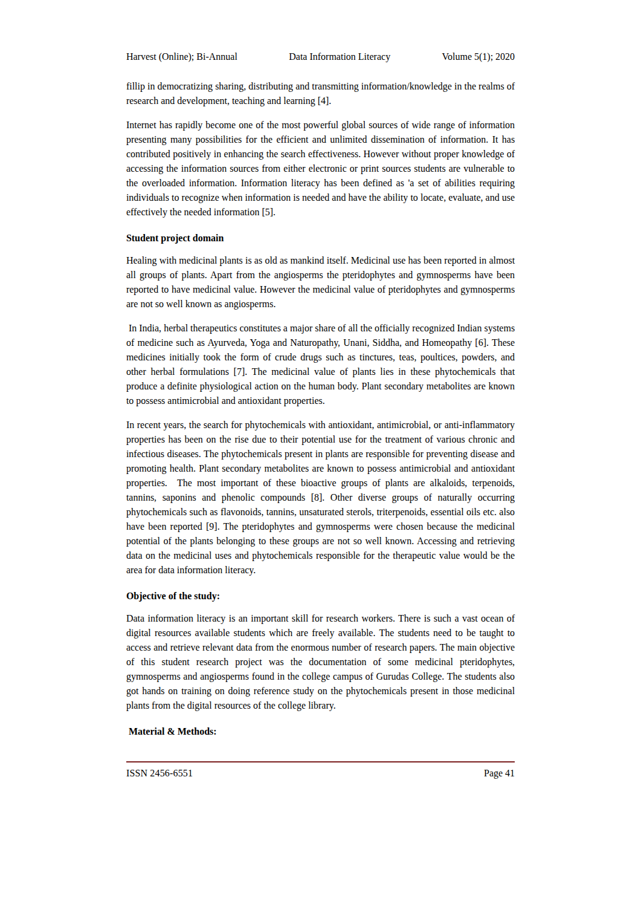Harvest (Online); Bi-Annual Data Information Literacy Volume 5(1); 2020
fillip in democratizing sharing, distributing and transmitting information/knowledge in the realms of research and development, teaching and learning [4].
Internet has rapidly become one of the most powerful global sources of wide range of information presenting many possibilities for the efficient and unlimited dissemination of information. It has contributed positively in enhancing the search effectiveness. However without proper knowledge of accessing the information sources from either electronic or print sources students are vulnerable to the overloaded information. Information literacy has been defined as 'a set of abilities requiring individuals to recognize when information is needed and have the ability to locate, evaluate, and use effectively the needed information [5].
Student project domain
Healing with medicinal plants is as old as mankind itself. Medicinal use has been reported in almost all groups of plants. Apart from the angiosperms the pteridophytes and gymnosperms have been reported to have medicinal value. However the medicinal value of pteridophytes and gymnosperms are not so well known as angiosperms.
In India, herbal therapeutics constitutes a major share of all the officially recognized Indian systems of medicine such as Ayurveda, Yoga and Naturopathy, Unani, Siddha, and Homeopathy [6]. These medicines initially took the form of crude drugs such as tinctures, teas, poultices, powders, and other herbal formulations [7]. The medicinal value of plants lies in these phytochemicals that produce a definite physiological action on the human body. Plant secondary metabolites are known to possess antimicrobial and antioxidant properties.
In recent years, the search for phytochemicals with antioxidant, antimicrobial, or anti-inflammatory properties has been on the rise due to their potential use for the treatment of various chronic and infectious diseases. The phytochemicals present in plants are responsible for preventing disease and promoting health. Plant secondary metabolites are known to possess antimicrobial and antioxidant properties. The most important of these bioactive groups of plants are alkaloids, terpenoids, tannins, saponins and phenolic compounds [8]. Other diverse groups of naturally occurring phytochemicals such as flavonoids, tannins, unsaturated sterols, triterpenoids, essential oils etc. also have been reported [9]. The pteridophytes and gymnosperms were chosen because the medicinal potential of the plants belonging to these groups are not so well known. Accessing and retrieving data on the medicinal uses and phytochemicals responsible for the therapeutic value would be the area for data information literacy.
Objective of the study:
Data information literacy is an important skill for research workers. There is such a vast ocean of digital resources available students which are freely available. The students need to be taught to access and retrieve relevant data from the enormous number of research papers. The main objective of this student research project was the documentation of some medicinal pteridophytes, gymnosperms and angiosperms found in the college campus of Gurudas College. The students also got hands on training on doing reference study on the phytochemicals present in those medicinal plants from the digital resources of the college library.
Material & Methods:
ISSN 2456-6551 Page 41